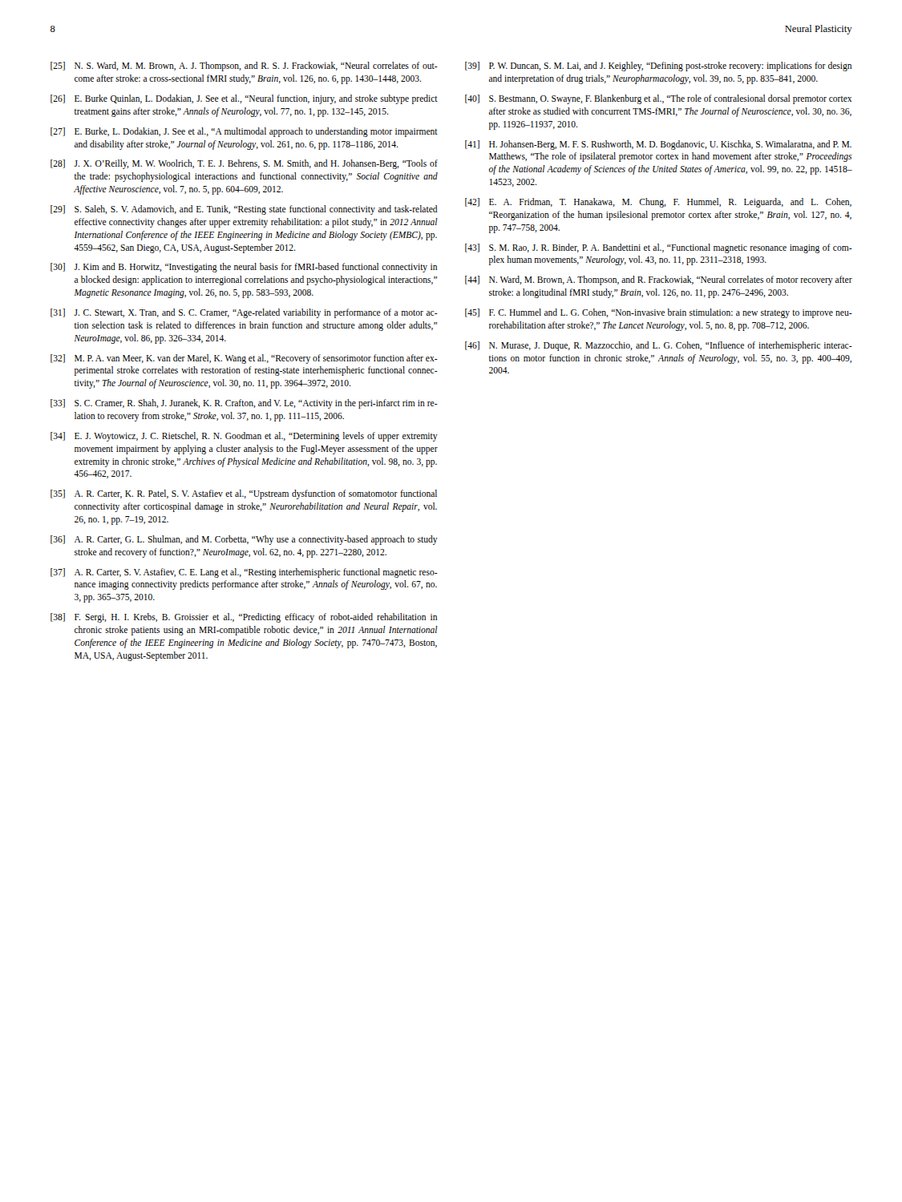8 Neural Plasticity
[25] N. S. Ward, M. M. Brown, A. J. Thompson, and R. S. J. Frackowiak, “Neural correlates of outcome after stroke: a cross-sectional fMRI study,” Brain, vol. 126, no. 6, pp. 1430–1448, 2003.
[26] E. Burke Quinlan, L. Dodakian, J. See et al., “Neural function, injury, and stroke subtype predict treatment gains after stroke,” Annals of Neurology, vol. 77, no. 1, pp. 132–145, 2015.
[27] E. Burke, L. Dodakian, J. See et al., “A multimodal approach to understanding motor impairment and disability after stroke,” Journal of Neurology, vol. 261, no. 6, pp. 1178–1186, 2014.
[28] J. X. O’Reilly, M. W. Woolrich, T. E. J. Behrens, S. M. Smith, and H. Johansen-Berg, “Tools of the trade: psychophysiological interactions and functional connectivity,” Social Cognitive and Affective Neuroscience, vol. 7, no. 5, pp. 604–609, 2012.
[29] S. Saleh, S. V. Adamovich, and E. Tunik, “Resting state functional connectivity and task-related effective connectivity changes after upper extremity rehabilitation: a pilot study,” in 2012 Annual International Conference of the IEEE Engineering in Medicine and Biology Society (EMBC), pp. 4559–4562, San Diego, CA, USA, August-September 2012.
[30] J. Kim and B. Horwitz, “Investigating the neural basis for fMRI-based functional connectivity in a blocked design: application to interregional correlations and psycho-physiological interactions,” Magnetic Resonance Imaging, vol. 26, no. 5, pp. 583–593, 2008.
[31] J. C. Stewart, X. Tran, and S. C. Cramer, “Age-related variability in performance of a motor action selection task is related to differences in brain function and structure among older adults,” NeuroImage, vol. 86, pp. 326–334, 2014.
[32] M. P. A. van Meer, K. van der Marel, K. Wang et al., “Recovery of sensorimotor function after experimental stroke correlates with restoration of resting-state interhemispheric functional connectivity,” The Journal of Neuroscience, vol. 30, no. 11, pp. 3964–3972, 2010.
[33] S. C. Cramer, R. Shah, J. Juranek, K. R. Crafton, and V. Le, “Activity in the peri-infarct rim in relation to recovery from stroke,” Stroke, vol. 37, no. 1, pp. 111–115, 2006.
[34] E. J. Woytowicz, J. C. Rietschel, R. N. Goodman et al., “Determining levels of upper extremity movement impairment by applying a cluster analysis to the Fugl-Meyer assessment of the upper extremity in chronic stroke,” Archives of Physical Medicine and Rehabilitation, vol. 98, no. 3, pp. 456–462, 2017.
[35] A. R. Carter, K. R. Patel, S. V. Astafiev et al., “Upstream dysfunction of somatomotor functional connectivity after corticospinal damage in stroke,” Neurorehabilitation and Neural Repair, vol. 26, no. 1, pp. 7–19, 2012.
[36] A. R. Carter, G. L. Shulman, and M. Corbetta, “Why use a connectivity-based approach to study stroke and recovery of function?,” NeuroImage, vol. 62, no. 4, pp. 2271–2280, 2012.
[37] A. R. Carter, S. V. Astafiev, C. E. Lang et al., “Resting interhemispheric functional magnetic resonance imaging connectivity predicts performance after stroke,” Annals of Neurology, vol. 67, no. 3, pp. 365–375, 2010.
[38] F. Sergi, H. I. Krebs, B. Groissier et al., “Predicting efficacy of robot-aided rehabilitation in chronic stroke patients using an MRI-compatible robotic device,” in 2011 Annual International Conference of the IEEE Engineering in Medicine and Biology Society, pp. 7470–7473, Boston, MA, USA, August-September 2011.
[39] P. W. Duncan, S. M. Lai, and J. Keighley, “Defining post-stroke recovery: implications for design and interpretation of drug trials,” Neuropharmacology, vol. 39, no. 5, pp. 835–841, 2000.
[40] S. Bestmann, O. Swayne, F. Blankenburg et al., “The role of contralesional dorsal premotor cortex after stroke as studied with concurrent TMS-fMRI,” The Journal of Neuroscience, vol. 30, no. 36, pp. 11926–11937, 2010.
[41] H. Johansen-Berg, M. F. S. Rushworth, M. D. Bogdanovic, U. Kischka, S. Wimalaratna, and P. M. Matthews, “The role of ipsilateral premotor cortex in hand movement after stroke,” Proceedings of the National Academy of Sciences of the United States of America, vol. 99, no. 22, pp. 14518–14523, 2002.
[42] E. A. Fridman, T. Hanakawa, M. Chung, F. Hummel, R. Leiguarda, and L. Cohen, “Reorganization of the human ipsilesional premotor cortex after stroke,” Brain, vol. 127, no. 4, pp. 747–758, 2004.
[43] S. M. Rao, J. R. Binder, P. A. Bandettini et al., “Functional magnetic resonance imaging of complex human movements,” Neurology, vol. 43, no. 11, pp. 2311–2318, 1993.
[44] N. Ward, M. Brown, A. Thompson, and R. Frackowiak, “Neural correlates of motor recovery after stroke: a longitudinal fMRI study,” Brain, vol. 126, no. 11, pp. 2476–2496, 2003.
[45] F. C. Hummel and L. G. Cohen, “Non-invasive brain stimulation: a new strategy to improve neurorehabilitation after stroke?,” The Lancet Neurology, vol. 5, no. 8, pp. 708–712, 2006.
[46] N. Murase, J. Duque, R. Mazzocchio, and L. G. Cohen, “Influence of interhemispheric interactions on motor function in chronic stroke,” Annals of Neurology, vol. 55, no. 3, pp. 400–409, 2004.